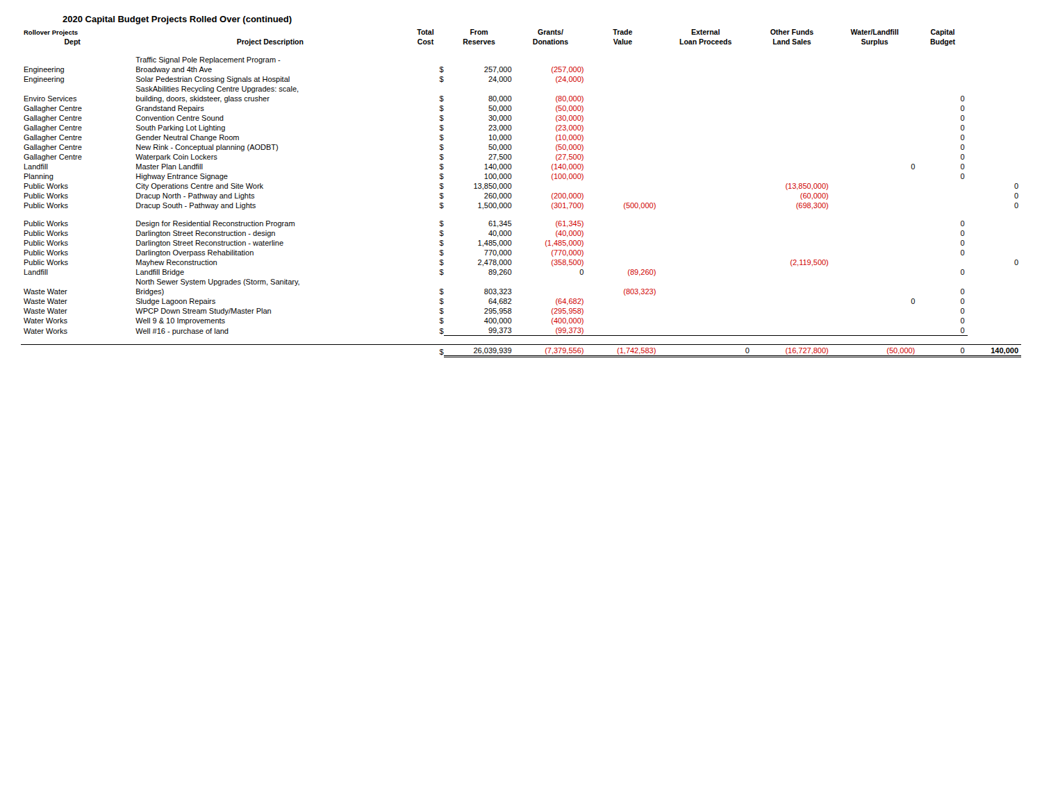2020 Capital Budget Projects Rolled Over (continued)
| Rollover Projects | | | Total | From | Grants/ | Trade | External | Other Funds | Water/Landfill | Capital |
| --- | --- | --- | --- | --- | --- | --- | --- | --- | --- | --- |
| Dept | | Project Description | Cost | Reserves | Donations | Value | Loan Proceeds | Land Sales | Surplus | Budget |
| | | Traffic Signal Pole Replacement Program - | | | | | | | | |
| Engineering | | Broadway and 4th Ave | $ | 257,000 | (257,000) | | | | | |
| Engineering | | Solar Pedestrian Crossing Signals at Hospital | $ | 24,000 | (24,000) | | | | | |
| | | SaskAbilities Recycling Centre Upgrades: scale, | | | | | | | | |
| Enviro Services | | building, doors, skidsteer, glass crusher | $ | 80,000 | (80,000) | | | | | 0 |
| Gallagher Centre | | Grandstand Repairs | $ | 50,000 | (50,000) | | | | | 0 |
| Gallagher Centre | | Convention Centre Sound | $ | 30,000 | (30,000) | | | | | 0 |
| Gallagher Centre | | South Parking Lot Lighting | $ | 23,000 | (23,000) | | | | | 0 |
| Gallagher Centre | | Gender Neutral Change Room | $ | 10,000 | (10,000) | | | | | 0 |
| Gallagher Centre | | New Rink - Conceptual planning (AODBT) | $ | 50,000 | (50,000) | | | | | 0 |
| Gallagher Centre | | Waterpark Coin Lockers | $ | 27,500 | (27,500) | | | | | 0 |
| Landfill | | Master Plan Landfill | $ | 140,000 | (140,000) | | | | 0 | 0 |
| Planning | | Highway Entrance Signage | $ | 100,000 | (100,000) | | | | | 0 |
| Public Works | | City Operations Centre and Site Work | $ | 13,850,000 | | | | (13,850,000) | | | 0 |
| Public Works | | Dracup North - Pathway and Lights | $ | 260,000 | (200,000) | | | (60,000) | | | 0 |
| Public Works | | Dracup South - Pathway and Lights | $ | 1,500,000 | (301,700) | (500,000) | | (698,300) | | | 0 |
| Public Works | | Design for Residential Reconstruction Program | $ | 61,345 | (61,345) | | | | | 0 |
| Public Works | | Darlington Street Reconstruction - design | $ | 40,000 | (40,000) | | | | | 0 |
| Public Works | | Darlington Street Reconstruction - waterline | $ | 1,485,000 | (1,485,000) | | | | | 0 |
| Public Works | | Darlington Overpass Rehabilitation | $ | 770,000 | (770,000) | | | | | 0 |
| Public Works | | Mayhew Reconstruction | $ | 2,478,000 | (358,500) | | | (2,119,500) | | | 0 |
| Landfill | | Landfill Bridge | $ | 89,260 | 0 | (89,260) | | | | 0 |
| | | North Sewer System Upgrades (Storm, Sanitary, | | | | | | | | |
| Waste Water | | Bridges) | $ | 803,323 | | (803,323) | | | | 0 |
| Waste Water | | Sludge Lagoon Repairs | $ | 64,682 | (64,682) | | | | 0 | 0 |
| Waste Water | | WPCP Down Stream Study/Master Plan | $ | 295,958 | (295,958) | | | | | 0 |
| Water Works | | Well 9 & 10 Improvements | $ | 400,000 | (400,000) | | | | | 0 |
| Water Works | | Well #16 - purchase of land | $ | 99,373 | (99,373) | | | | | 0 |
| | | | $ | 26,039,939 | (7,379,556) | (1,742,583) | 0 | (16,727,800) | (50,000) | 0 | 140,000 |